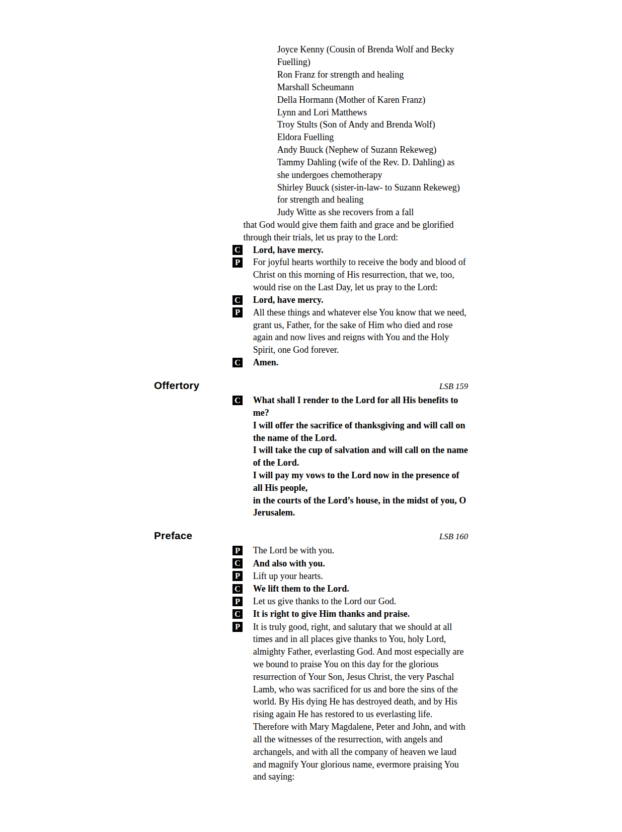Joyce Kenny (Cousin of Brenda Wolf and Becky Fuelling)
Ron Franz for strength and healing
Marshall Scheumann
Della Hormann (Mother of Karen Franz)
Lynn and Lori Matthews
Troy Stults (Son of Andy and Brenda Wolf)
Eldora Fuelling
Andy Buuck (Nephew of Suzann Rekeweg)
Tammy Dahling (wife of the Rev. D. Dahling) as she undergoes chemotherapy
Shirley Buuck (sister-in-law- to Suzann Rekeweg) for strength and healing
Judy Witte as she recovers from a fall
that God would give them faith and grace and be glorified through their trials, let us pray to the Lord:
C
Lord, have mercy.
P
For joyful hearts worthily to receive the body and blood of Christ on this morning of His resurrection, that we, too, would rise on the Last Day, let us pray to the Lord:
C
Lord, have mercy.
P
All these things and whatever else You know that we need, grant us, Father, for the sake of Him who died and rose again and now lives and reigns with You and the Holy Spirit, one God forever.
C
Amen.
Offertory
LSB 159
C
What shall I render to the Lord for all His benefits to me?
I will offer the sacrifice of thanksgiving and will call on the name of the Lord.
I will take the cup of salvation and will call on the name of the Lord.
I will pay my vows to the Lord now in the presence of all His people,
in the courts of the Lord’s house, in the midst of you, O Jerusalem.
Preface
LSB 160
P
The Lord be with you.
C
And also with you.
P
Lift up your hearts.
C
We lift them to the Lord.
P
Let us give thanks to the Lord our God.
C
It is right to give Him thanks and praise.
P
It is truly good, right, and salutary that we should at all times and in all places give thanks to You, holy Lord, almighty Father, everlasting God. And most especially are we bound to praise You on this day for the glorious resurrection of Your Son, Jesus Christ, the very Paschal Lamb, who was sacrificed for us and bore the sins of the world. By His dying He has destroyed death, and by His rising again He has restored to us everlasting life. Therefore with Mary Magdalene, Peter and John, and with all the witnesses of the resurrection, with angels and archangels, and with all the company of heaven we laud and magnify Your glorious name, evermore praising You and saying: